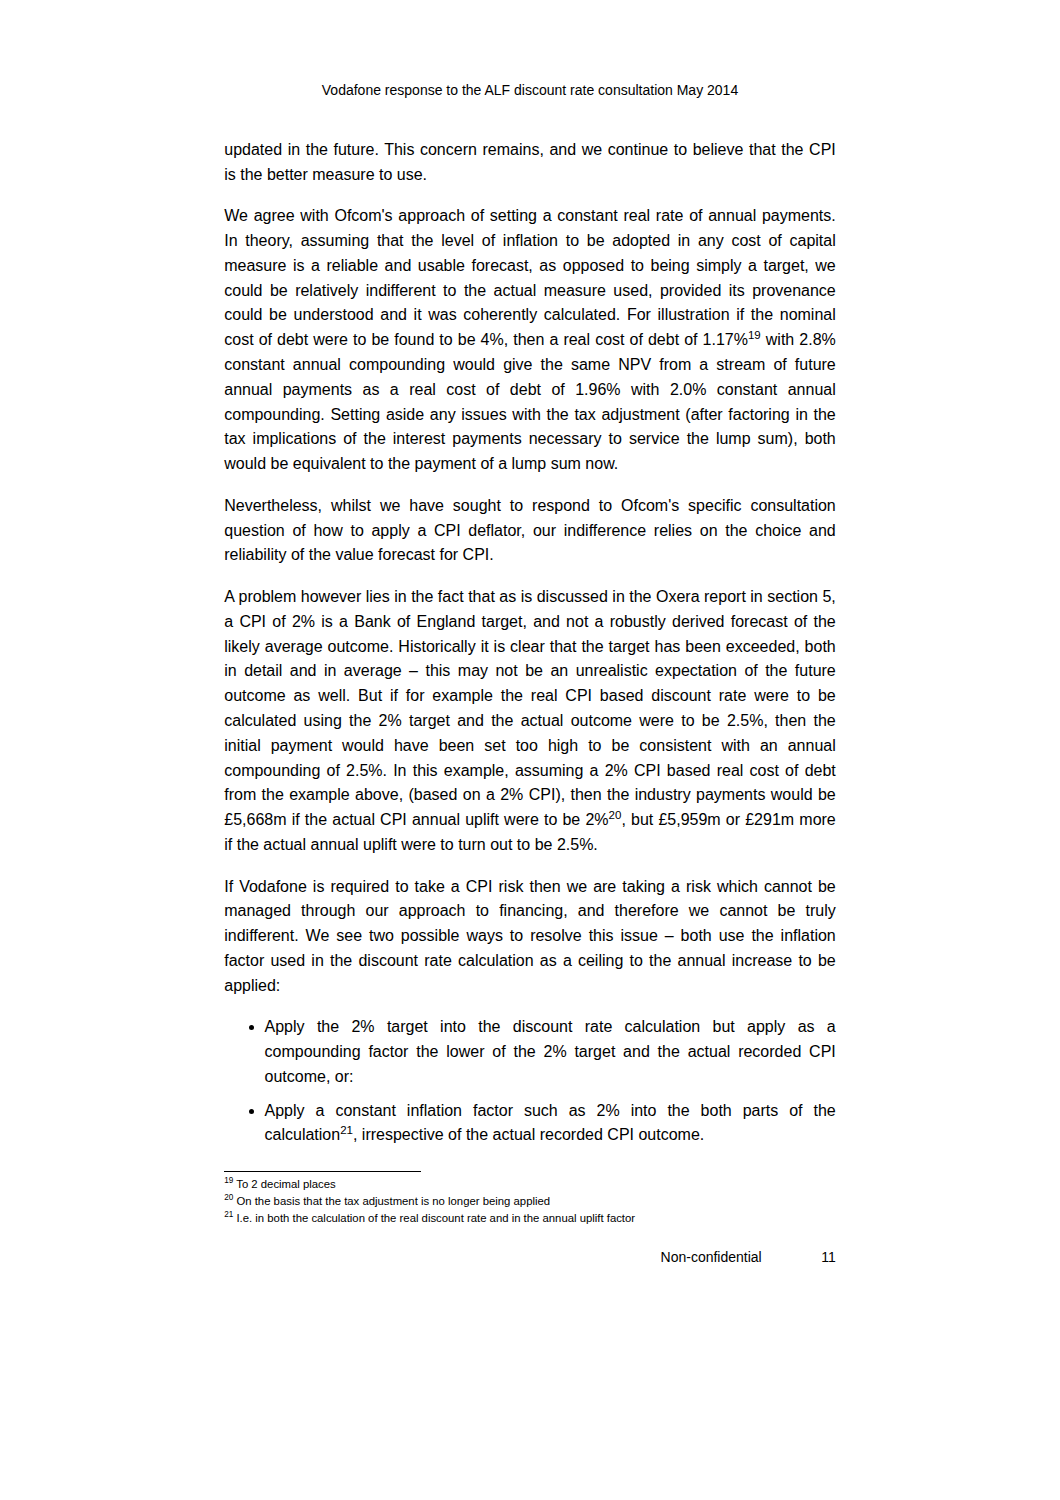Vodafone response to the ALF discount rate consultation May 2014
updated in the future. This concern remains, and we continue to believe that the CPI is the better measure to use.
We agree with Ofcom's approach of setting a constant real rate of annual payments. In theory, assuming that the level of inflation to be adopted in any cost of capital measure is a reliable and usable forecast, as opposed to being simply a target, we could be relatively indifferent to the actual measure used, provided its provenance could be understood and it was coherently calculated. For illustration if the nominal cost of debt were to be found to be 4%, then a real cost of debt of 1.17%19 with 2.8% constant annual compounding would give the same NPV from a stream of future annual payments as a real cost of debt of 1.96% with 2.0% constant annual compounding. Setting aside any issues with the tax adjustment (after factoring in the tax implications of the interest payments necessary to service the lump sum), both would be equivalent to the payment of a lump sum now.
Nevertheless, whilst we have sought to respond to Ofcom's specific consultation question of how to apply a CPI deflator, our indifference relies on the choice and reliability of the value forecast for CPI.
A problem however lies in the fact that as is discussed in the Oxera report in section 5, a CPI of 2% is a Bank of England target, and not a robustly derived forecast of the likely average outcome. Historically it is clear that the target has been exceeded, both in detail and in average – this may not be an unrealistic expectation of the future outcome as well. But if for example the real CPI based discount rate were to be calculated using the 2% target and the actual outcome were to be 2.5%, then the initial payment would have been set too high to be consistent with an annual compounding of 2.5%. In this example, assuming a 2% CPI based real cost of debt from the example above, (based on a 2% CPI), then the industry payments would be £5,668m if the actual CPI annual uplift were to be 2%20, but £5,959m or £291m more if the actual annual uplift were to turn out to be 2.5%.
If Vodafone is required to take a CPI risk then we are taking a risk which cannot be managed through our approach to financing, and therefore we cannot be truly indifferent. We see two possible ways to resolve this issue – both use the inflation factor used in the discount rate calculation as a ceiling to the annual increase to be applied:
Apply the 2% target into the discount rate calculation but apply as a compounding factor the lower of the 2% target and the actual recorded CPI outcome, or:
Apply a constant inflation factor such as 2% into the both parts of the calculation21, irrespective of the actual recorded CPI outcome.
19 To 2 decimal places
20 On the basis that the tax adjustment is no longer being applied
21 I.e. in both the calculation of the real discount rate and in the annual uplift factor
Non-confidential11